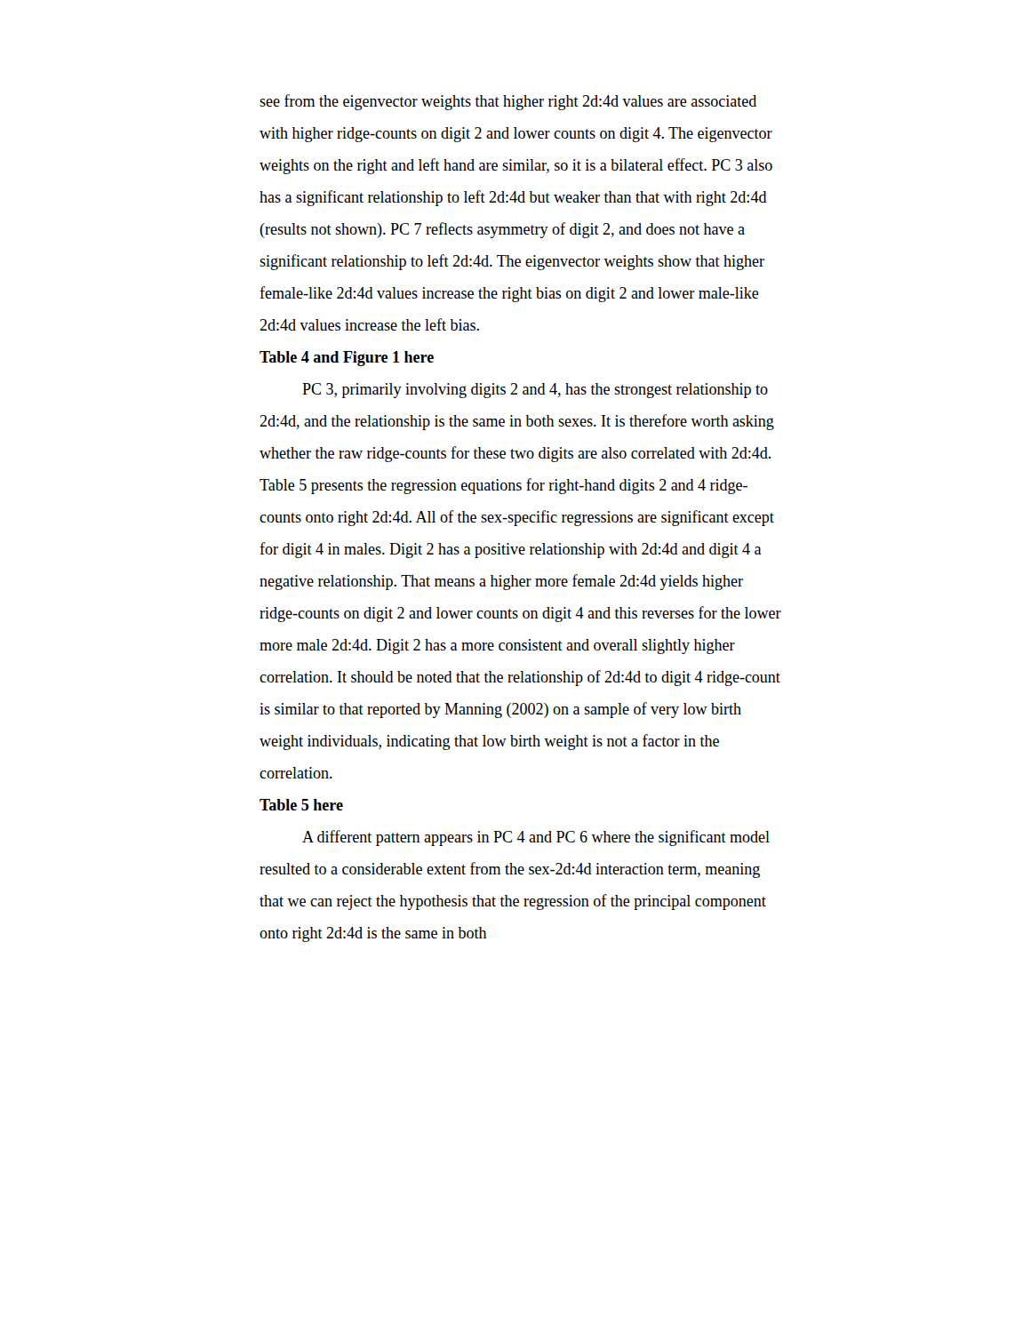see from the eigenvector weights that higher right 2d:4d values are associated with higher ridge-counts on digit 2 and lower counts on digit 4. The eigenvector weights on the right and left hand are similar, so it is a bilateral effect. PC 3 also has a significant relationship to left 2d:4d but weaker than that with right 2d:4d (results not shown). PC 7 reflects asymmetry of digit 2, and does not have a significant relationship to left 2d:4d. The eigenvector weights show that higher female-like 2d:4d values increase the right bias on digit 2 and lower male-like 2d:4d values increase the left bias.
Table 4 and Figure 1 here
PC 3, primarily involving digits 2 and 4, has the strongest relationship to 2d:4d, and the relationship is the same in both sexes. It is therefore worth asking whether the raw ridge-counts for these two digits are also correlated with 2d:4d. Table 5 presents the regression equations for right-hand digits 2 and 4 ridge-counts onto right 2d:4d. All of the sex-specific regressions are significant except for digit 4 in males. Digit 2 has a positive relationship with 2d:4d and digit 4 a negative relationship. That means a higher more female 2d:4d yields higher ridge-counts on digit 2 and lower counts on digit 4 and this reverses for the lower more male 2d:4d. Digit 2 has a more consistent and overall slightly higher correlation. It should be noted that the relationship of 2d:4d to digit 4 ridge-count is similar to that reported by Manning (2002) on a sample of very low birth weight individuals, indicating that low birth weight is not a factor in the correlation.
Table 5 here
A different pattern appears in PC 4 and PC 6 where the significant model resulted to a considerable extent from the sex-2d:4d interaction term, meaning that we can reject the hypothesis that the regression of the principal component onto right 2d:4d is the same in both